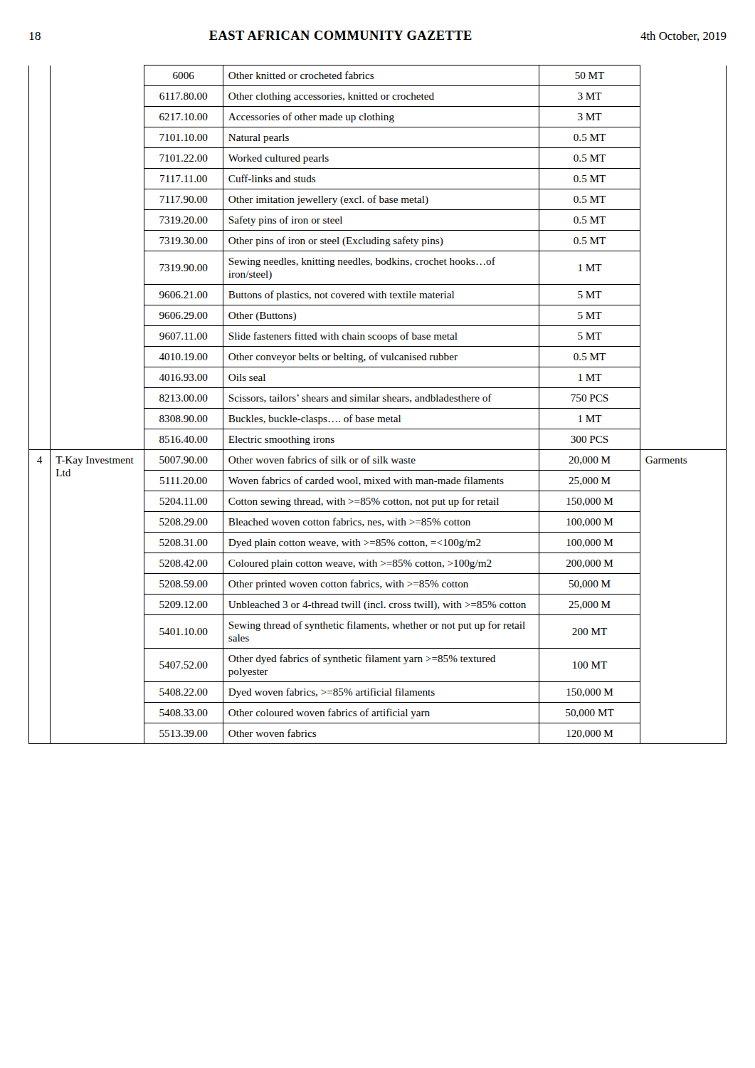18 EAST AFRICAN COMMUNITY GAZETTE 4th October, 2019
| | | 6006 | Other knitted or crocheted fabrics | 50 MT | |
| | | 6117.80.00 | Other clothing accessories, knitted or crocheted | 3 MT | |
| | | 6217.10.00 | Accessories of other made up clothing | 3 MT | |
| | | 7101.10.00 | Natural pearls | 0.5 MT | |
| | | 7101.22.00 | Worked cultured pearls | 0.5 MT | |
| | | 7117.11.00 | Cuff-links and studs | 0.5 MT | |
| | | 7117.90.00 | Other imitation jewellery (excl. of base metal) | 0.5 MT | |
| | | 7319.20.00 | Safety pins of iron or steel | 0.5 MT | |
| | | 7319.30.00 | Other pins of iron or steel (Excluding safety pins) | 0.5 MT | |
| | | 7319.90.00 | Sewing needles, knitting needles, bodkins, crochet hooks…of iron/steel) | 1 MT | |
| | | 9606.21.00 | Buttons of plastics, not covered with textile material | 5 MT | |
| | | 9606.29.00 | Other (Buttons) | 5 MT | |
| | | 9607.11.00 | Slide fasteners fitted with chain scoops of base metal | 5 MT | |
| | | 4010.19.00 | Other conveyor belts or belting, of vulcanised rubber | 0.5 MT | |
| | | 4016.93.00 | Oils seal | 1 MT | |
| | | 8213.00.00 | Scissors, tailors’ shears and similar shears, andbladesthere of | 750 PCS | |
| | | 8308.90.00 | Buckles, buckle-clasps…. of base metal | 1 MT | |
| | | 8516.40.00 | Electric smoothing irons | 300 PCS | |
| 4 | T-Kay Investment Ltd | 5007.90.00 | Other woven fabrics of silk or of silk waste | 20,000 M | Garments |
| 5111.20.00 | Woven fabrics of carded wool, mixed with man-made filaments | 25,000 M |
| 5204.11.00 | Cotton sewing thread, with >=85% cotton, not put up for retail | 150,000 M |
| 5208.29.00 | Bleached woven cotton fabrics, nes, with >=85% cotton | 100,000 M |
| 5208.31.00 | Dyed plain cotton weave, with >=85% cotton, =<100g/m2 | 100,000 M |
| 5208.42.00 | Coloured plain cotton weave, with >=85% cotton, >100g/m2 | 200,000 M |
| 5208.59.00 | Other printed woven cotton fabrics, with >=85% cotton | 50,000 M |
| 5209.12.00 | Unbleached 3 or 4-thread twill (incl. cross twill), with >=85% cotton | 25,000 M |
| 5401.10.00 | Sewing thread of synthetic filaments, whether or not put up for retail sales | 200 MT |
| 5407.52.00 | Other dyed fabrics of synthetic filament yarn >=85% textured polyester | 100 MT |
| 5408.22.00 | Dyed woven fabrics, >=85% artificial filaments | 150,000 M |
| 5408.33.00 | Other coloured woven fabrics of artificial yarn | 50,000 MT |
| 5513.39.00 | Other woven fabrics | 120,000 M |